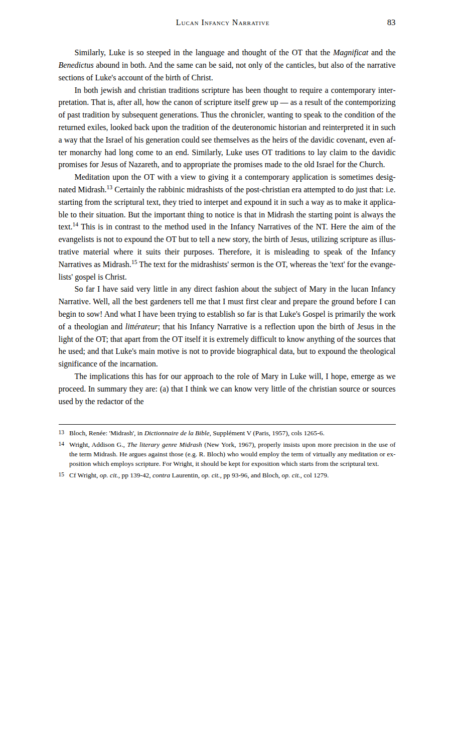Lucan Infancy Narrative
83
Similarly, Luke is so steeped in the language and thought of the OT that the Magnificat and the Benedictus abound in both. And the same can be said, not only of the canticles, but also of the narrative sections of Luke's account of the birth of Christ.
In both jewish and christian traditions scripture has been thought to require a contemporary interpretation. That is, after all, how the canon of scripture itself grew up — as a result of the contemporizing of past tradition by subsequent generations. Thus the chronicler, wanting to speak to the condition of the returned exiles, looked back upon the tradition of the deuteronomic historian and reinterpreted it in such a way that the Israel of his generation could see themselves as the heirs of the davidic covenant, even after monarchy had long come to an end. Similarly, Luke uses OT traditions to lay claim to the davidic promises for Jesus of Nazareth, and to appropriate the promises made to the old Israel for the Church.
Meditation upon the OT with a view to giving it a contemporary application is sometimes designated Midrash.13 Certainly the rabbinic midrashists of the post-christian era attempted to do just that: i.e. starting from the scriptural text, they tried to interpet and expound it in such a way as to make it applicable to their situation. But the important thing to notice is that in Midrash the starting point is always the text.14 This is in contrast to the method used in the Infancy Narratives of the NT. Here the aim of the evangelists is not to expound the OT but to tell a new story, the birth of Jesus, utilizing scripture as illustrative material where it suits their purposes. Therefore, it is misleading to speak of the Infancy Narratives as Midrash.15 The text for the midrashists' sermon is the OT, whereas the 'text' for the evangelists' gospel is Christ.
So far I have said very little in any direct fashion about the subject of Mary in the lucan Infancy Narrative. Well, all the best gardeners tell me that I must first clear and prepare the ground before I can begin to sow! And what I have been trying to establish so far is that Luke's Gospel is primarily the work of a theologian and littérateur; that his Infancy Narrative is a reflection upon the birth of Jesus in the light of the OT; that apart from the OT itself it is extremely difficult to know anything of the sources that he used; and that Luke's main motive is not to provide biographical data, but to expound the theological significance of the incarnation.
The implications this has for our approach to the role of Mary in Luke will, I hope, emerge as we proceed. In summary they are: (a) that I think we can know very little of the christian source or sources used by the redactor of the
13 Bloch, Renée: 'Midrash', in Dictionnaire de la Bible, Supplément V (Paris, 1957), cols 1265-6.
14 Wright, Addison G., The literary genre Midrash (New York, 1967), properly insists upon more precision in the use of the term Midrash. He argues against those (e.g. R. Bloch) who would employ the term of virtually any meditation or exposition which employs scripture. For Wright, it should be kept for exposition which starts from the scriptural text.
15 Cf Wright, op. cit., pp 139-42, contra Laurentin, op. cit., pp 93-96, and Bloch, op. cit., col 1279.